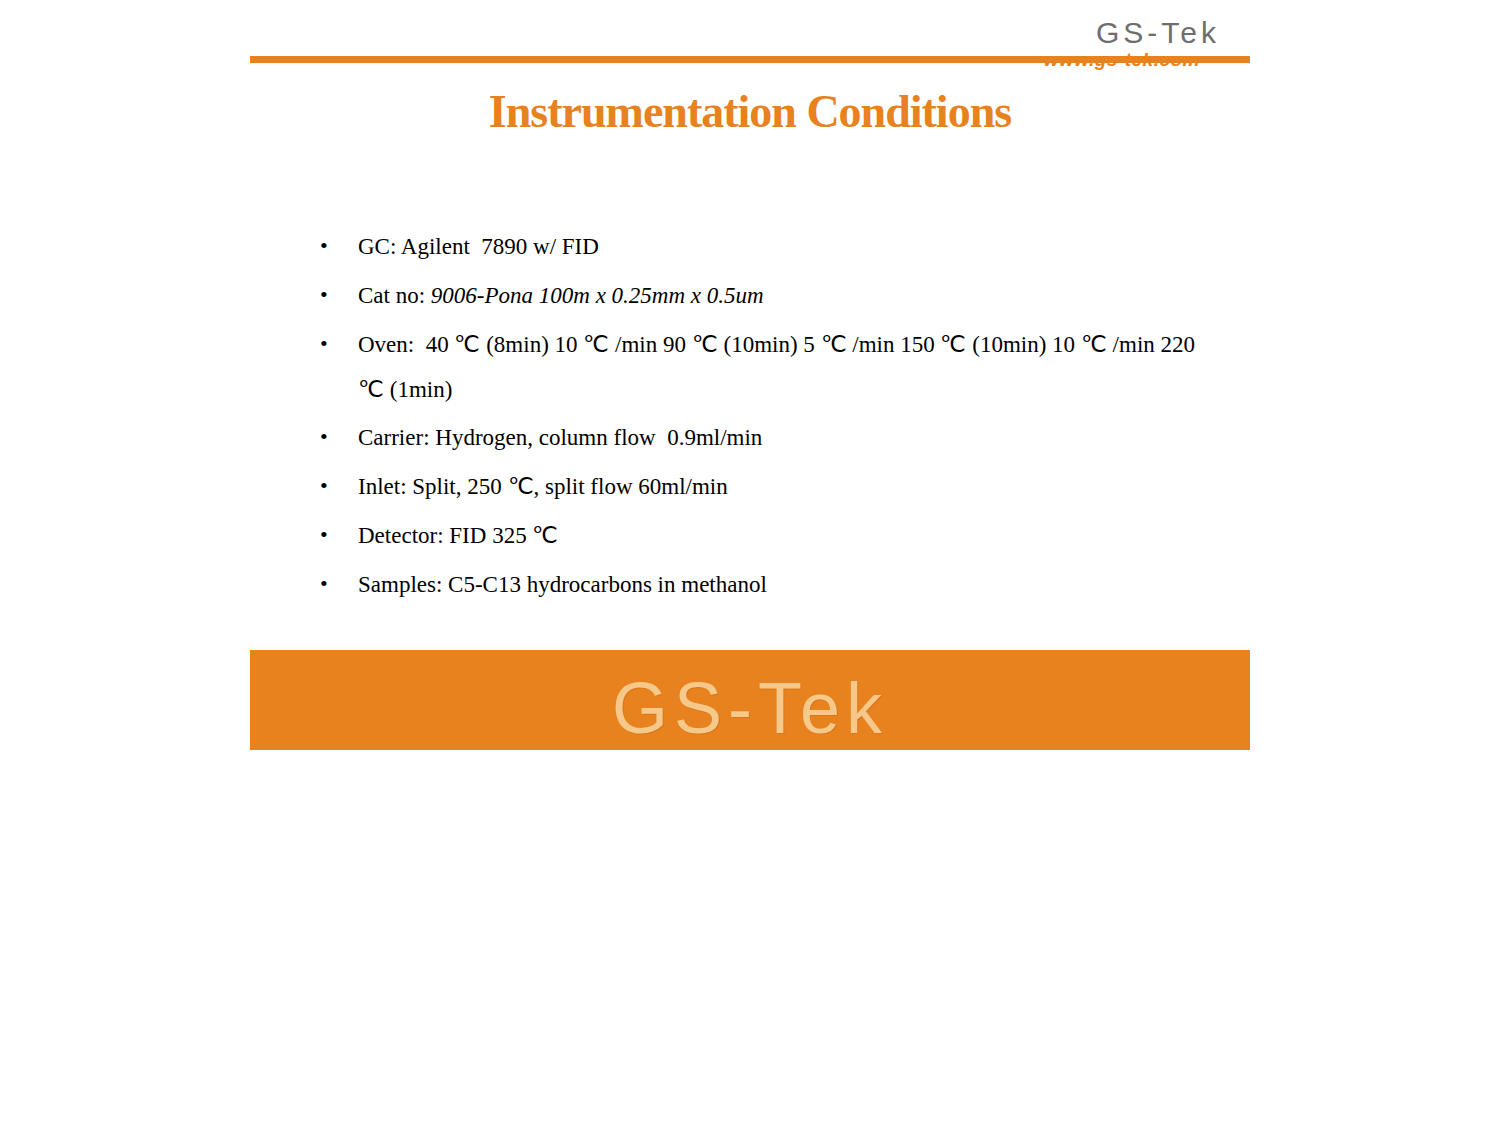GS-Tek
www.gs-tek.com
Instrumentation Conditions
GC: Agilent 7890 w/ FID
Cat no: 9006-Pona 100m x 0.25mm x 0.5um
Oven: 40 ℃ (8min) 10 ℃ /min 90 ℃ (10min) 5 ℃ /min 150 ℃ (10min) 10 ℃ /min 220 ℃ (1min)
Carrier: Hydrogen, column flow 0.9ml/min
Inlet: Split, 250 ℃, split flow 60ml/min
Detector: FID 325 ℃
Samples: C5-C13 hydrocarbons in methanol
GS-Tek